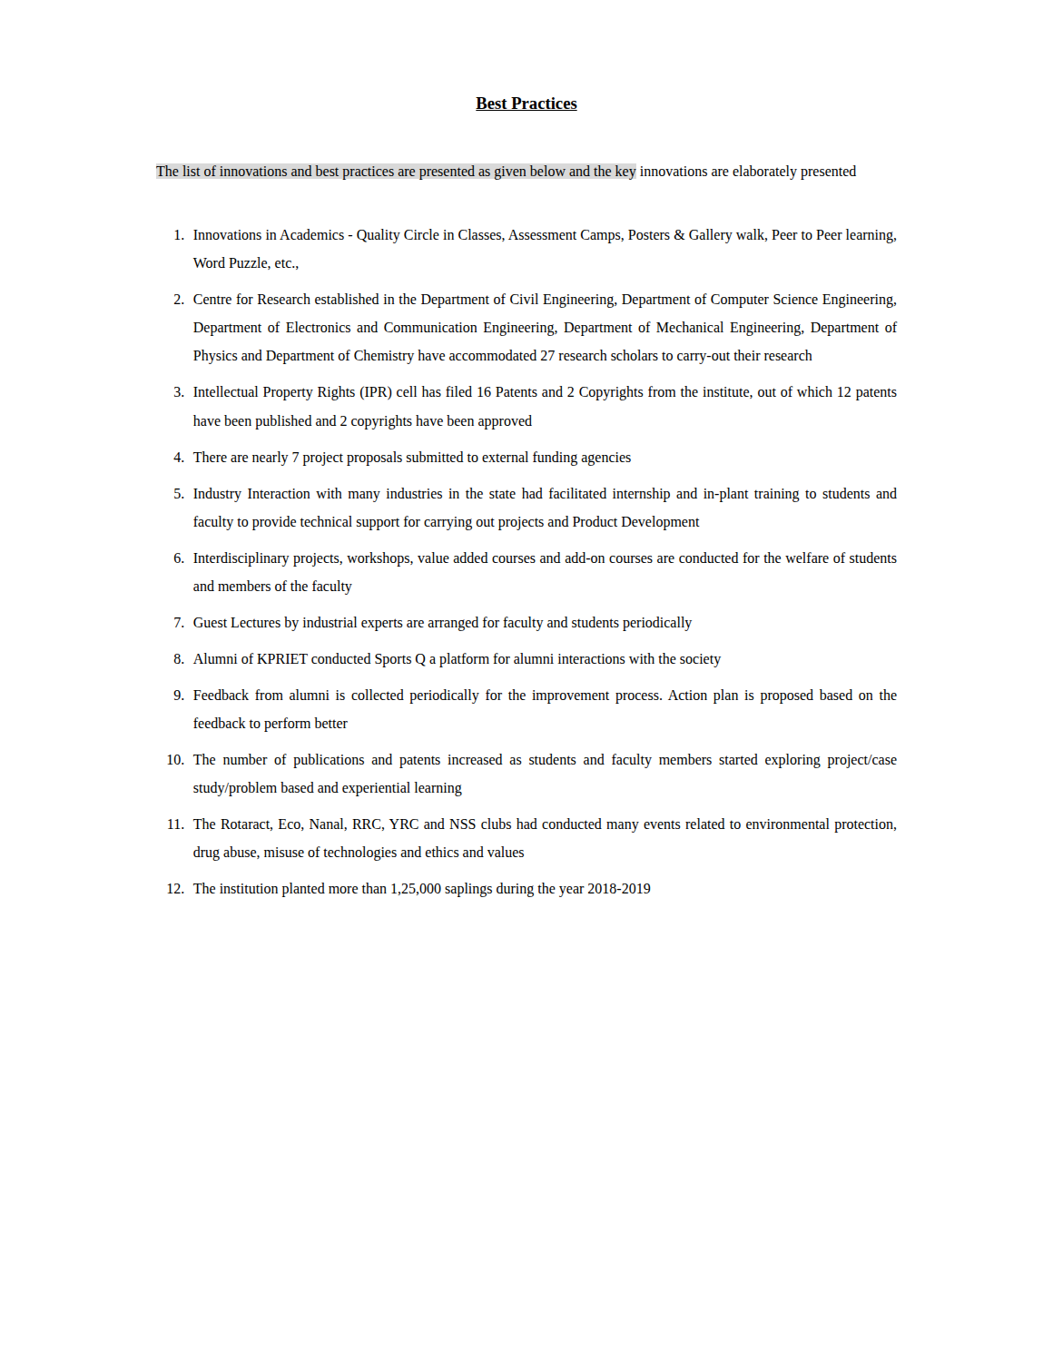Best Practices
The list of innovations and best practices are presented as given below and the key innovations are elaborately presented
Innovations in Academics - Quality Circle in Classes, Assessment Camps, Posters & Gallery walk, Peer to Peer learning, Word Puzzle, etc.,
Centre for Research established in the Department of Civil Engineering, Department of Computer Science Engineering, Department of Electronics and Communication Engineering, Department of Mechanical Engineering, Department of Physics and Department of Chemistry have accommodated 27 research scholars to carry-out their research
Intellectual Property Rights (IPR) cell has filed 16 Patents and 2 Copyrights from the institute, out of which 12 patents have been published and 2 copyrights have been approved
There are nearly 7 project proposals submitted to external funding agencies
Industry Interaction with many industries in the state had facilitated internship and in-plant training to students and faculty to provide technical support for carrying out projects and Product Development
Interdisciplinary projects, workshops, value added courses and add-on courses are conducted for the welfare of students and members of the faculty
Guest Lectures by industrial experts are arranged for faculty and students periodically
Alumni of KPRIET conducted Sports Q a platform for alumni interactions with the society
Feedback from alumni is collected periodically for the improvement process. Action plan is proposed based on the feedback to perform better
The number of publications and patents increased as students and faculty members started exploring project/case study/problem based and experiential learning
The Rotaract, Eco, Nanal, RRC, YRC and NSS clubs had conducted many events related to environmental protection, drug abuse, misuse of technologies and ethics and values
The institution planted more than 1,25,000 saplings during the year 2018-2019